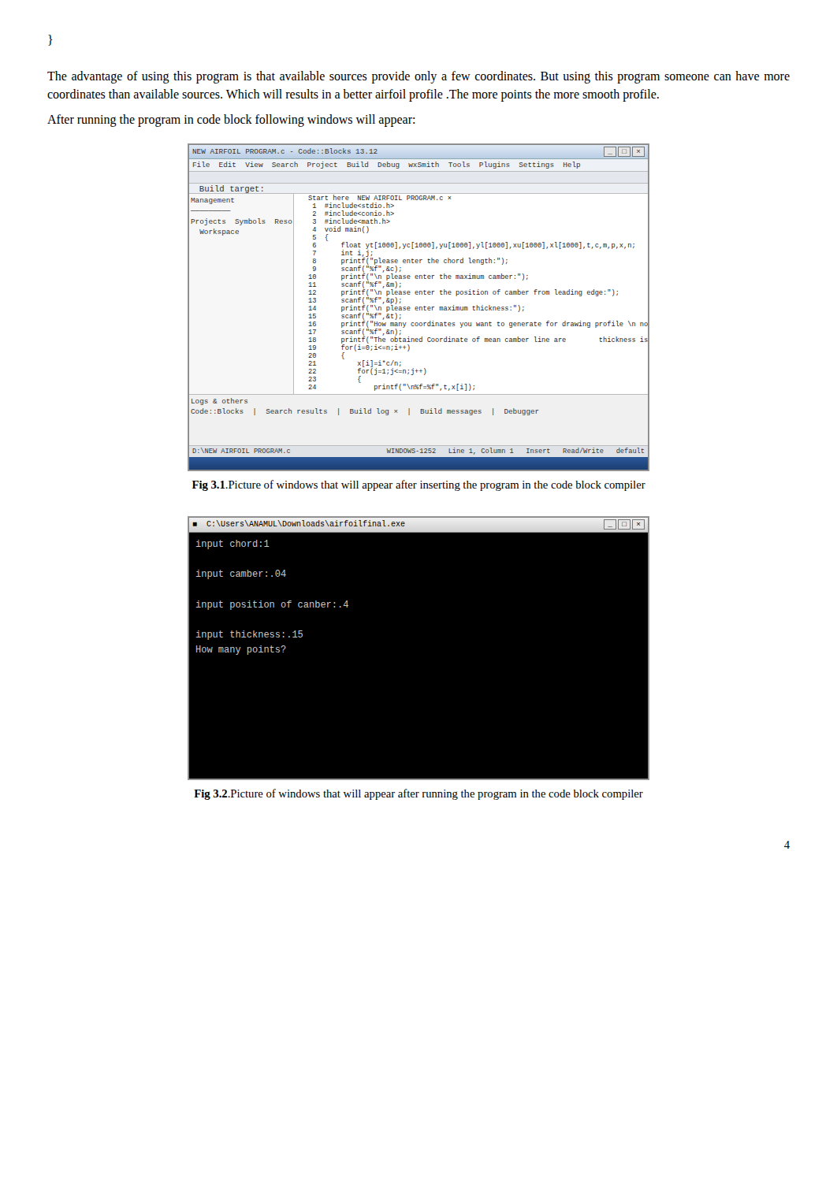}
The advantage of using this program is that available sources provide only a few coordinates. But using this program someone can have more coordinates than available sources. Which will results in a better airfoil profile .The more points the more smooth profile.
After running the program in code block following windows will appear:
NEW AIRFOIL PROGRAM.c - Code::Blocks 13.12 _□×
File Edit View Search Project Build Debug wxSmith Tools Plugins Settings Help
Build target:
Management
─────────
Projects Symbols Reso
Workspace
Start here NEW AIRFOIL PROGRAM.c × 1 #include<stdio.h> 2 #include<conio.h> 3 #include<math.h> 4 void main() 5 { 6 float yt[1000],yc[1000],yu[1000],yl[1000],xu[1000],xl[1000],t,c,m,p,x,n; 7 int i,j; 8 printf("please enter the chord length:"); 9 scanf("%f",&c); 10 printf("\n please enter the maximum camber:"); 11 scanf("%f",&m); 12 printf("\n please enter the position of camber from leading edge:"); 13 scanf("%f",&p); 14 printf("\n please enter maximum thickness:"); 15 scanf("%f",&t); 16 printf("How many coordinates you want to generate for drawing profile \n note that:the more coordinates the smoother the profile is?"); 17 scanf("%f",&n); 18 printf("The obtained Coordinate of mean camber line are thickness is:"); 19 for(i=0;i<=n;i++) 20 { 21 x[i]=i*c/n; 22 for(j=1;j<=n;j++) 23 { 24 printf("\n%f=%f",t,x[i]);
Logs & others
Code::Blocks | Search results | Build log × | Build messages | Debugger
D:\NEW AIRFOIL PROGRAM.c WINDOWS-1252 Line 1, Column 1 Insert Read/Write default
Fig 3.1.Picture of windows that will appear after inserting the program in the code block compiler
■ C:\Users\ANAMUL\Downloads\airfoilfinal.exe _□×
input chord:1 input camber:.04 input position of canber:.4 input thickness:.15 How many points?
Fig 3.2.Picture of windows that will appear after running the program in the code block compiler
4